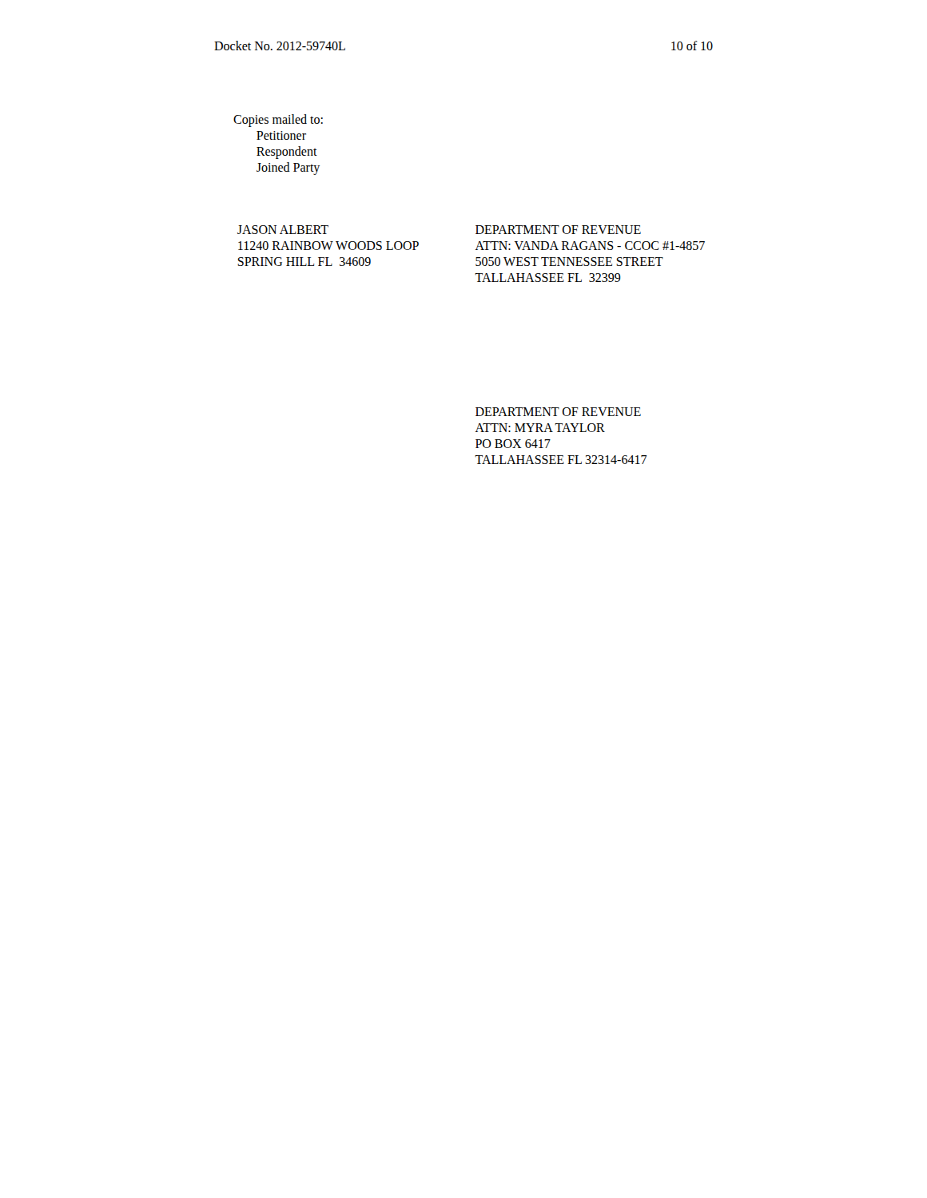Docket No. 2012-59740L
10 of 10
Copies mailed to:
Petitioner
Respondent
Joined Party
JASON ALBERT
11240 RAINBOW WOODS LOOP
SPRING HILL FL 34609
DEPARTMENT OF REVENUE
ATTN: VANDA RAGANS - CCOC #1-4857
5050 WEST TENNESSEE STREET
TALLAHASSEE FL 32399
DEPARTMENT OF REVENUE
ATTN: MYRA TAYLOR
PO BOX 6417
TALLAHASSEE FL 32314-6417